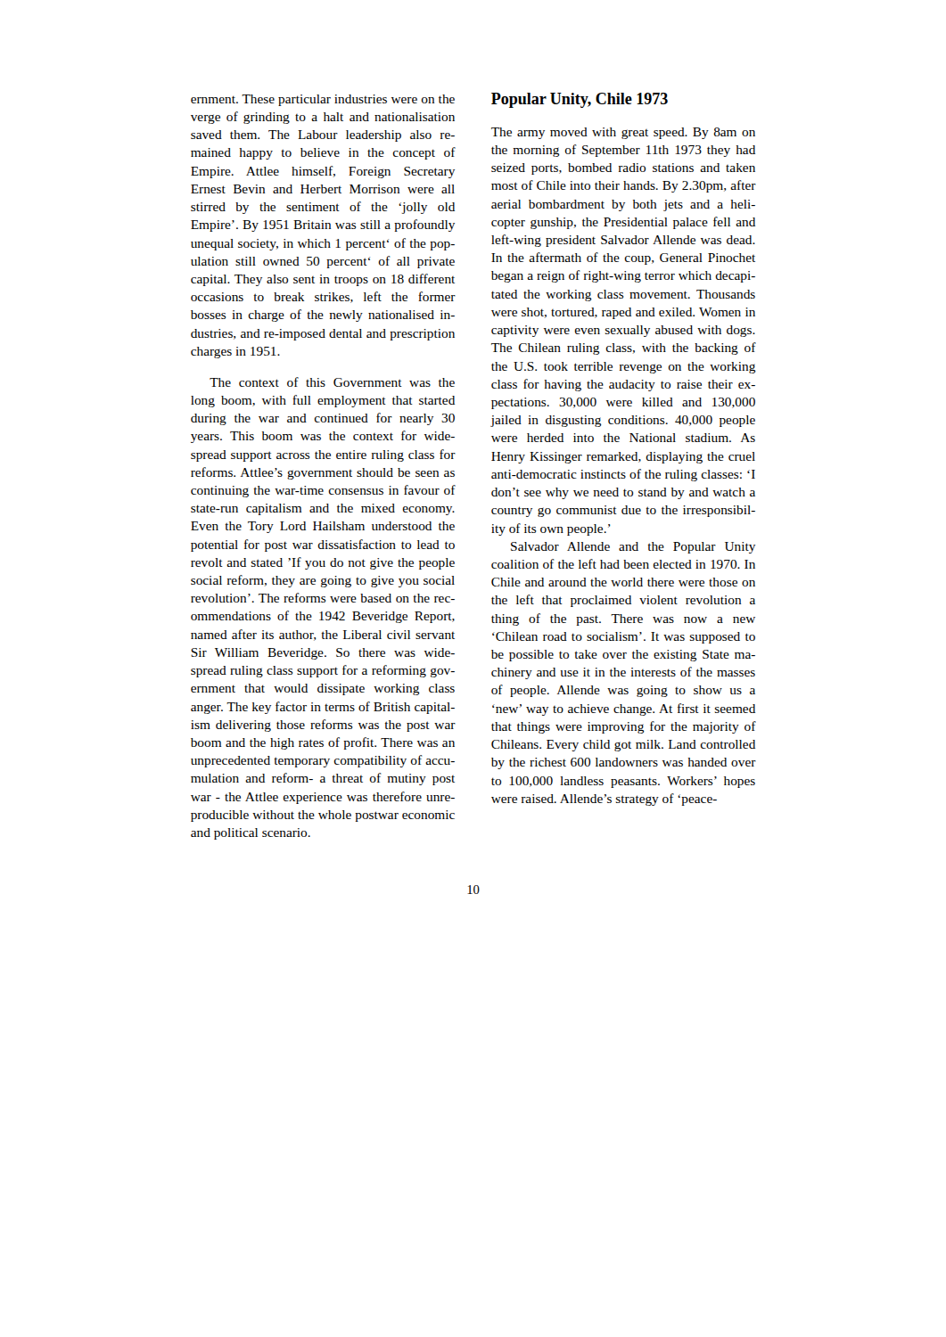ernment. These particular industries were on the verge of grinding to a halt and nationalisation saved them. The Labour leadership also remained happy to believe in the concept of Empire. Attlee himself, Foreign Secretary Ernest Bevin and Herbert Morrison were all stirred by the sentiment of the ‘jolly old Empire’. By 1951 Britain was still a profoundly unequal society, in which 1 percent‘ of the population still owned 50 percent‘ of all private capital. They also sent in troops on 18 different occasions to break strikes, left the former bosses in charge of the newly nationalised industries, and re-imposed dental and prescription charges in 1951.
The context of this Government was the long boom, with full employment that started during the war and continued for nearly 30 years. This boom was the context for widespread support across the entire ruling class for reforms. Attlee’s government should be seen as continuing the war-time consensus in favour of state-run capitalism and the mixed economy. Even the Tory Lord Hailsham understood the potential for post war dissatisfaction to lead to revolt and stated ’If you do not give the people social reform, they are going to give you social revolution’. The reforms were based on the recommendations of the 1942 Beveridge Report, named after its author, the Liberal civil servant Sir William Beveridge. So there was widespread ruling class support for a reforming government that would dissipate working class anger. The key factor in terms of British capitalism delivering those reforms was the post war boom and the high rates of profit. There was an unprecedented temporary compatibility of accumulation and reform- a threat of mutiny post war - the Attlee experience was therefore unreproducible without the whole postwar economic and political scenario.
Popular Unity, Chile 1973
The army moved with great speed. By 8am on the morning of September 11th 1973 they had seized ports, bombed radio stations and taken most of Chile into their hands. By 2.30pm, after aerial bombardment by both jets and a helicopter gunship, the Presidential palace fell and left-wing president Salvador Allende was dead. In the aftermath of the coup, General Pinochet began a reign of right-wing terror which decapitated the working class movement. Thousands were shot, tortured, raped and exiled. Women in captivity were even sexually abused with dogs. The Chilean ruling class, with the backing of the U.S. took terrible revenge on the working class for having the audacity to raise their expectations. 30,000 were killed and 130,000 jailed in disgusting conditions. 40,000 people were herded into the National stadium. As Henry Kissinger remarked, displaying the cruel anti-democratic instincts of the ruling classes: ‘I don’t see why we need to stand by and watch a country go communist due to the irresponsibility of its own people.’
Salvador Allende and the Popular Unity coalition of the left had been elected in 1970. In Chile and around the world there were those on the left that proclaimed violent revolution a thing of the past. There was now a new ‘Chilean road to socialism’. It was supposed to be possible to take over the existing State machinery and use it in the interests of the masses of people. Allende was going to show us a ‘new’ way to achieve change. At first it seemed that things were improving for the majority of Chileans. Every child got milk. Land controlled by the richest 600 landowners was handed over to 100,000 landless peasants. Workers’ hopes were raised. Allende’s strategy of ‘peace-
10